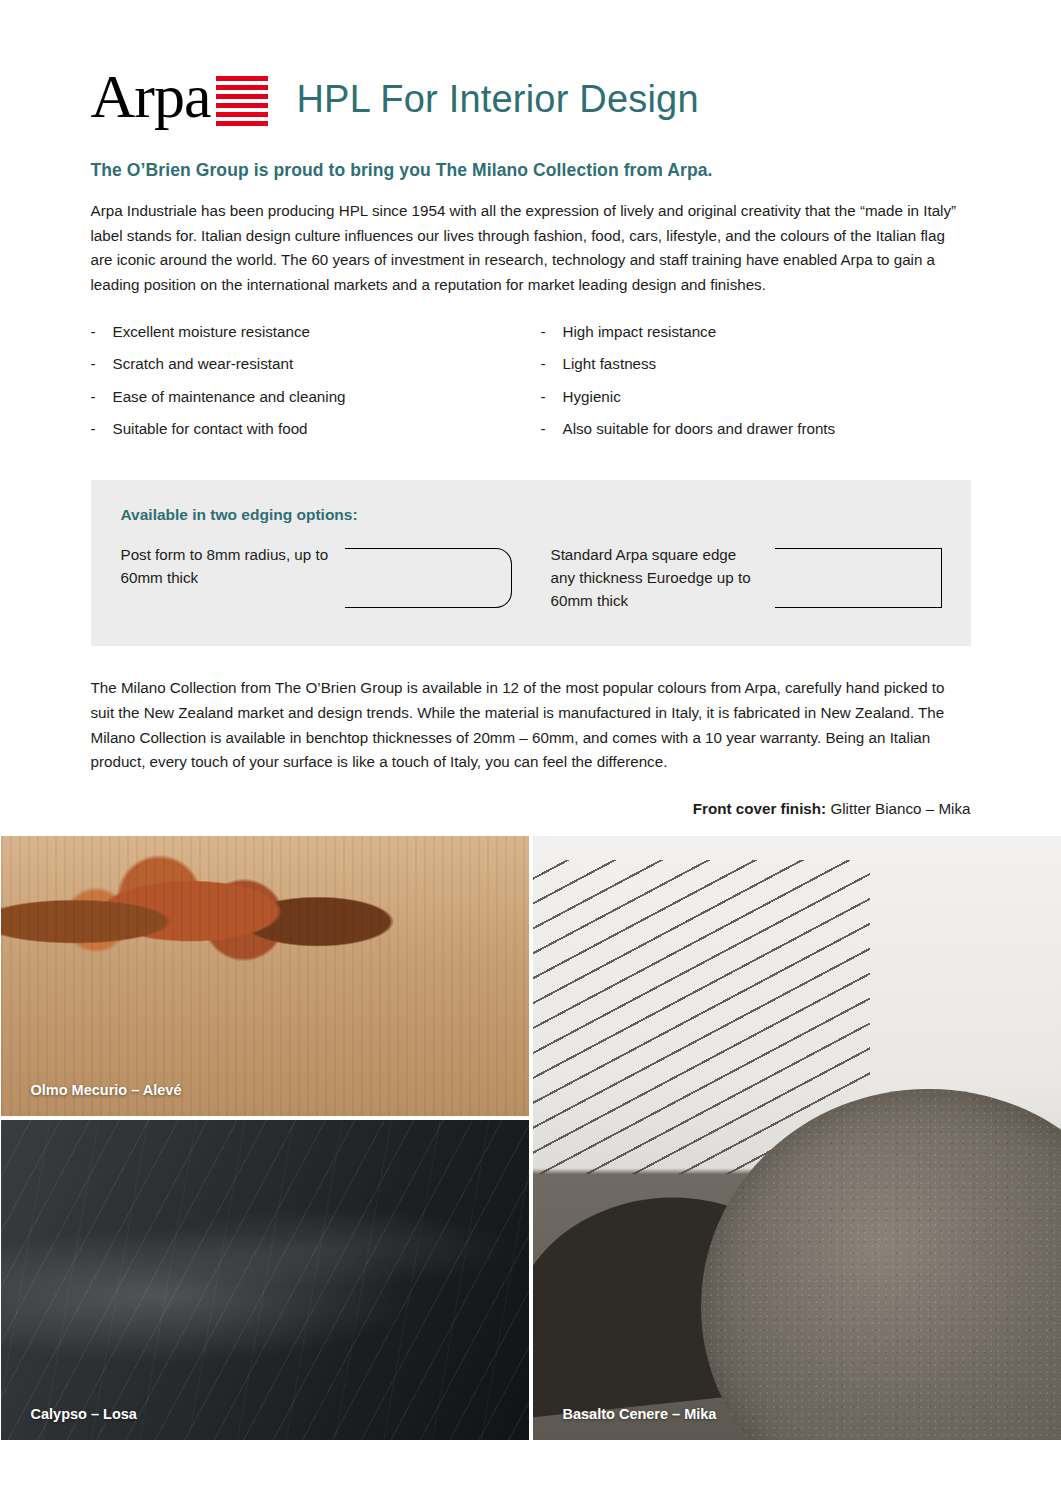Arpa
HPL For Interior Design
The O’Brien Group is proud to bring you The Milano Collection from Arpa.
Arpa Industriale has been producing HPL since 1954 with all the expression of lively and original creativity that the “made in Italy” label stands for. Italian design culture influences our lives through fashion, food, cars, lifestyle, and the colours of the Italian flag are iconic around the world. The 60 years of investment in research, technology and staff training have enabled Arpa to gain a leading position on the international markets and a reputation for market leading design and finishes.
Excellent moisture resistance
Scratch and wear-resistant
Ease of maintenance and cleaning
Suitable for contact with food
High impact resistance
Light fastness
Hygienic
Also suitable for doors and drawer fronts
Available in two edging options:
Post form to 8mm radius, up to 60mm thick
Standard Arpa square edge any thickness Euroedge up to 60mm thick
The Milano Collection from The O’Brien Group is available in 12 of the most popular colours from Arpa, carefully hand picked to suit the New Zealand market and design trends. While the material is manufactured in Italy, it is fabricated in New Zealand. The Milano Collection is available in benchtop thicknesses of 20mm – 60mm, and comes with a 10 year warranty. Being an Italian product, every touch of your surface is like a touch of Italy, you can feel the difference.
Front cover finish: Glitter Bianco – Mika
Olmo Mecurio – Alevé
Basalto Cenere – Mika
Calypso – Losa